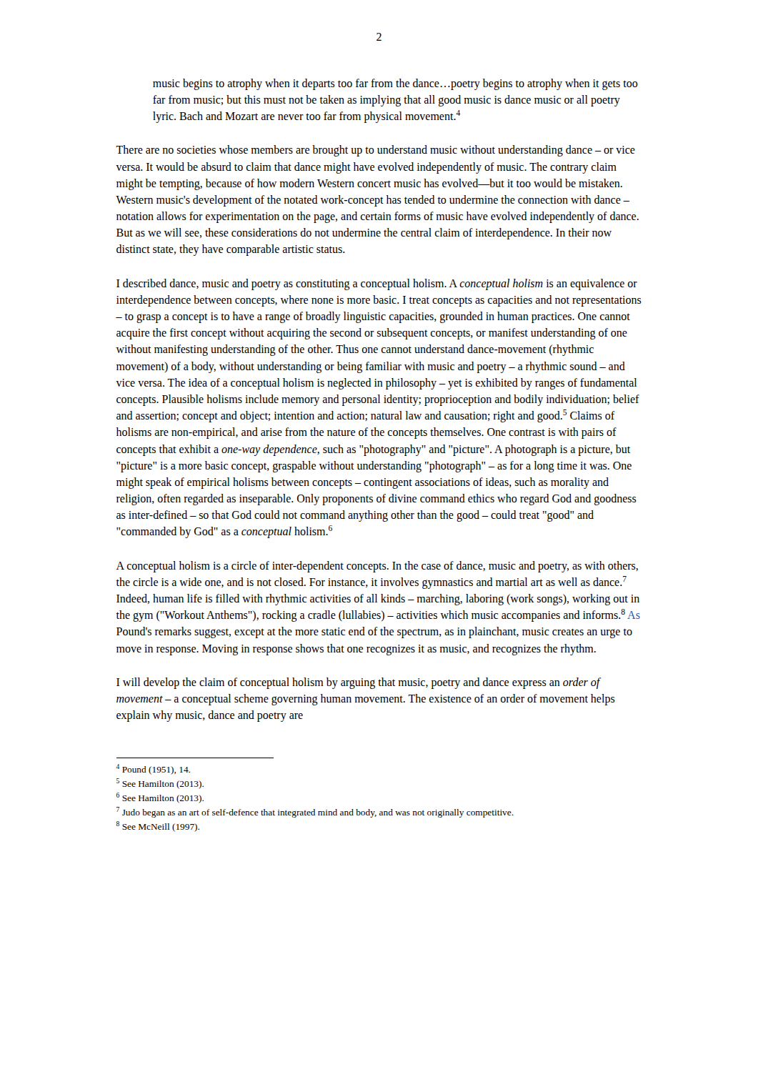2
music begins to atrophy when it departs too far from the dance…poetry begins to atrophy when it gets too far from music; but this must not be taken as implying that all good music is dance music or all poetry lyric. Bach and Mozart are never too far from physical movement.4
There are no societies whose members are brought up to understand music without understanding dance – or vice versa. It would be absurd to claim that dance might have evolved independently of music. The contrary claim might be tempting, because of how modern Western concert music has evolved—but it too would be mistaken. Western music's development of the notated work-concept has tended to undermine the connection with dance – notation allows for experimentation on the page, and certain forms of music have evolved independently of dance. But as we will see, these considerations do not undermine the central claim of interdependence. In their now distinct state, they have comparable artistic status.
I described dance, music and poetry as constituting a conceptual holism. A conceptual holism is an equivalence or interdependence between concepts, where none is more basic. I treat concepts as capacities and not representations – to grasp a concept is to have a range of broadly linguistic capacities, grounded in human practices. One cannot acquire the first concept without acquiring the second or subsequent concepts, or manifest understanding of one without manifesting understanding of the other. Thus one cannot understand dance-movement (rhythmic movement) of a body, without understanding or being familiar with music and poetry – a rhythmic sound – and vice versa. The idea of a conceptual holism is neglected in philosophy – yet is exhibited by ranges of fundamental concepts. Plausible holisms include memory and personal identity; proprioception and bodily individuation; belief and assertion; concept and object; intention and action; natural law and causation; right and good.5 Claims of holisms are non-empirical, and arise from the nature of the concepts themselves. One contrast is with pairs of concepts that exhibit a one-way dependence, such as "photography" and "picture". A photograph is a picture, but "picture" is a more basic concept, graspable without understanding "photograph" – as for a long time it was. One might speak of empirical holisms between concepts – contingent associations of ideas, such as morality and religion, often regarded as inseparable. Only proponents of divine command ethics who regard God and goodness as inter-defined – so that God could not command anything other than the good – could treat "good" and "commanded by God" as a conceptual holism.6
A conceptual holism is a circle of inter-dependent concepts. In the case of dance, music and poetry, as with others, the circle is a wide one, and is not closed. For instance, it involves gymnastics and martial art as well as dance.7 Indeed, human life is filled with rhythmic activities of all kinds – marching, laboring (work songs), working out in the gym ("Workout Anthems"), rocking a cradle (lullabies) – activities which music accompanies and informs.8 As Pound's remarks suggest, except at the more static end of the spectrum, as in plainchant, music creates an urge to move in response. Moving in response shows that one recognizes it as music, and recognizes the rhythm.
I will develop the claim of conceptual holism by arguing that music, poetry and dance express an order of movement – a conceptual scheme governing human movement. The existence of an order of movement helps explain why music, dance and poetry are
4 Pound (1951), 14.
5 See Hamilton (2013).
6 See Hamilton (2013).
7 Judo began as an art of self-defence that integrated mind and body, and was not originally competitive.
8 See McNeill (1997).